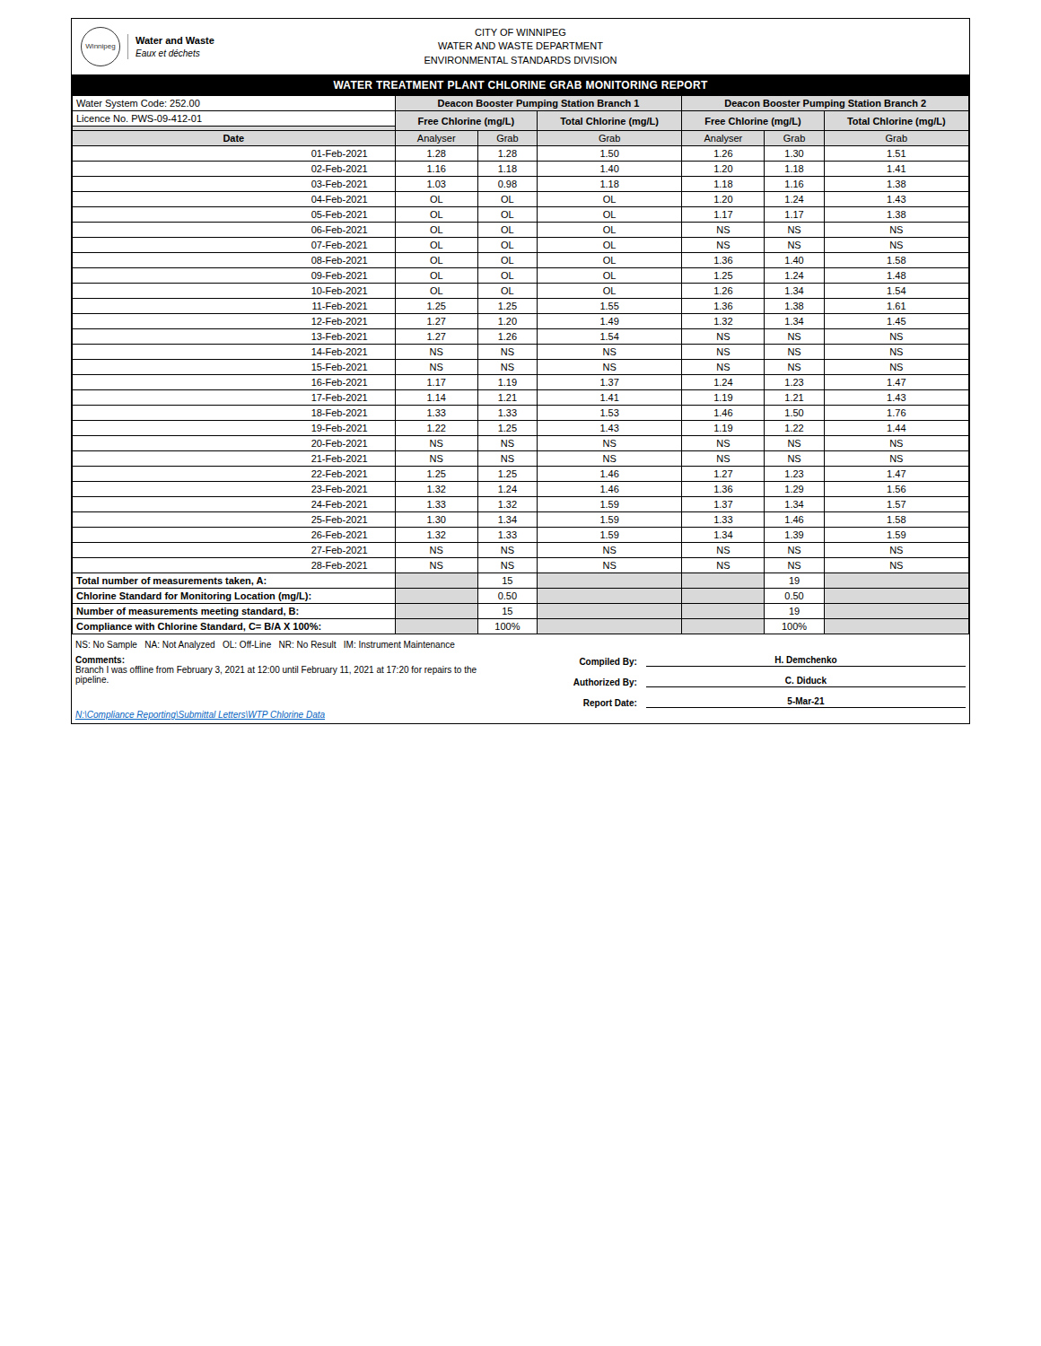Winnipeg
Water and WasteEaux et déchets
CITY OF WINNIPEG
WATER AND WASTE DEPARTMENT
ENVIRONMENTAL STANDARDS DIVISION
WATER TREATMENT PLANT CHLORINE GRAB MONITORING REPORT
| Water System Code: 252.00 | Deacon Booster Pumping Station Branch 1 | Deacon Booster Pumping Station Branch 2 |
| Licence No. PWS-09-412-01 | Free Chlorine (mg/L) | Total Chlorine (mg/L) | Free Chlorine (mg/L) | Total Chlorine (mg/L) |
| Date | Analyser | Grab | Grab | Analyser | Grab | Grab |
| 01-Feb-2021 | 1.28 | 1.28 | 1.50 | 1.26 | 1.30 | 1.51 |
| 02-Feb-2021 | 1.16 | 1.18 | 1.40 | 1.20 | 1.18 | 1.41 |
| 03-Feb-2021 | 1.03 | 0.98 | 1.18 | 1.18 | 1.16 | 1.38 |
| 04-Feb-2021 | OL | OL | OL | 1.20 | 1.24 | 1.43 |
| 05-Feb-2021 | OL | OL | OL | 1.17 | 1.17 | 1.38 |
| 06-Feb-2021 | OL | OL | OL | NS | NS | NS |
| 07-Feb-2021 | OL | OL | OL | NS | NS | NS |
| 08-Feb-2021 | OL | OL | OL | 1.36 | 1.40 | 1.58 |
| 09-Feb-2021 | OL | OL | OL | 1.25 | 1.24 | 1.48 |
| 10-Feb-2021 | OL | OL | OL | 1.26 | 1.34 | 1.54 |
| 11-Feb-2021 | 1.25 | 1.25 | 1.55 | 1.36 | 1.38 | 1.61 |
| 12-Feb-2021 | 1.27 | 1.20 | 1.49 | 1.32 | 1.34 | 1.45 |
| 13-Feb-2021 | 1.27 | 1.26 | 1.54 | NS | NS | NS |
| 14-Feb-2021 | NS | NS | NS | NS | NS | NS |
| 15-Feb-2021 | NS | NS | NS | NS | NS | NS |
| 16-Feb-2021 | 1.17 | 1.19 | 1.37 | 1.24 | 1.23 | 1.47 |
| 17-Feb-2021 | 1.14 | 1.21 | 1.41 | 1.19 | 1.21 | 1.43 |
| 18-Feb-2021 | 1.33 | 1.33 | 1.53 | 1.46 | 1.50 | 1.76 |
| 19-Feb-2021 | 1.22 | 1.25 | 1.43 | 1.19 | 1.22 | 1.44 |
| 20-Feb-2021 | NS | NS | NS | NS | NS | NS |
| 21-Feb-2021 | NS | NS | NS | NS | NS | NS |
| 22-Feb-2021 | 1.25 | 1.25 | 1.46 | 1.27 | 1.23 | 1.47 |
| 23-Feb-2021 | 1.32 | 1.24 | 1.46 | 1.36 | 1.29 | 1.56 |
| 24-Feb-2021 | 1.33 | 1.32 | 1.59 | 1.37 | 1.34 | 1.57 |
| 25-Feb-2021 | 1.30 | 1.34 | 1.59 | 1.33 | 1.46 | 1.58 |
| 26-Feb-2021 | 1.32 | 1.33 | 1.59 | 1.34 | 1.39 | 1.59 |
| 27-Feb-2021 | NS | NS | NS | NS | NS | NS |
| 28-Feb-2021 | NS | NS | NS | NS | NS | NS |
| Total number of measurements taken, A: | | 15 | | | 19 | |
| Chlorine Standard for Monitoring Location (mg/L): | | 0.50 | | | 0.50 | |
| Number of measurements meeting standard, B: | | 15 | | | 19 | |
| Compliance with Chlorine Standard, C= B/A X 100%: | | 100% | | | 100% | |
NS: No Sample NA: Not Analyzed OL: Off-Line NR: No Result IM: Instrument Maintenance
Comments:
Branch I was offline from February 3, 2021 at 12:00 until February 11, 2021 at 17:20 for repairs to the pipeline.
N:\Compliance Reporting\Submittal Letters\WTP Chlorine Data
Compiled By:
H. Demchenko
Authorized By:
C. Diduck
Report Date:
5-Mar-21